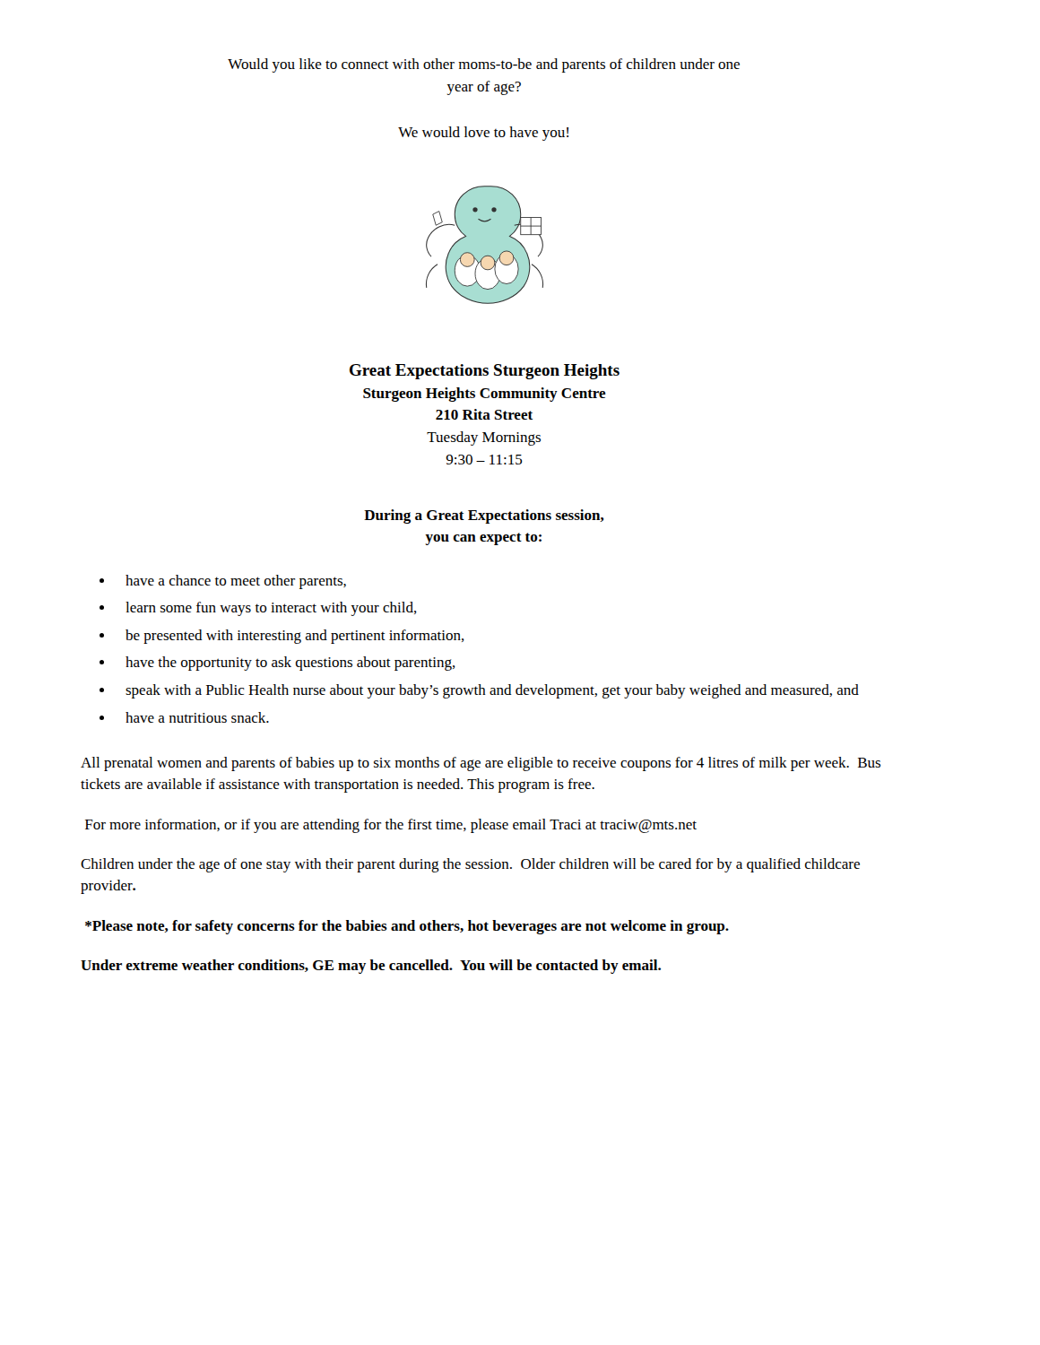Would you like to connect with other moms-to-be and parents of children under one
year of age?
We would love to have you!
Great Expectations Sturgeon Heights
Sturgeon Heights Community Centre
210 Rita Street
Tuesday Mornings
9:30 – 11:15
During a Great Expectations session,
you can expect to:
have a chance to meet other parents,
learn some fun ways to interact with your child,
be presented with interesting and pertinent information,
have the opportunity to ask questions about parenting,
speak with a Public Health nurse about your baby’s growth and development, get your baby weighed and measured, and
have a nutritious snack.
All prenatal women and parents of babies up to six months of age are eligible to receive coupons for 4 litres of milk per week. Bus tickets are available if assistance with transportation is needed. This program is free.
For more information, or if you are attending for the first time, please email Traci at traciw@mts.net
Children under the age of one stay with their parent during the session. Older children will be cared for by a qualified childcare provider.
*Please note, for safety concerns for the babies and others, hot beverages are not welcome in group.
Under extreme weather conditions, GE may be cancelled. You will be contacted by email.